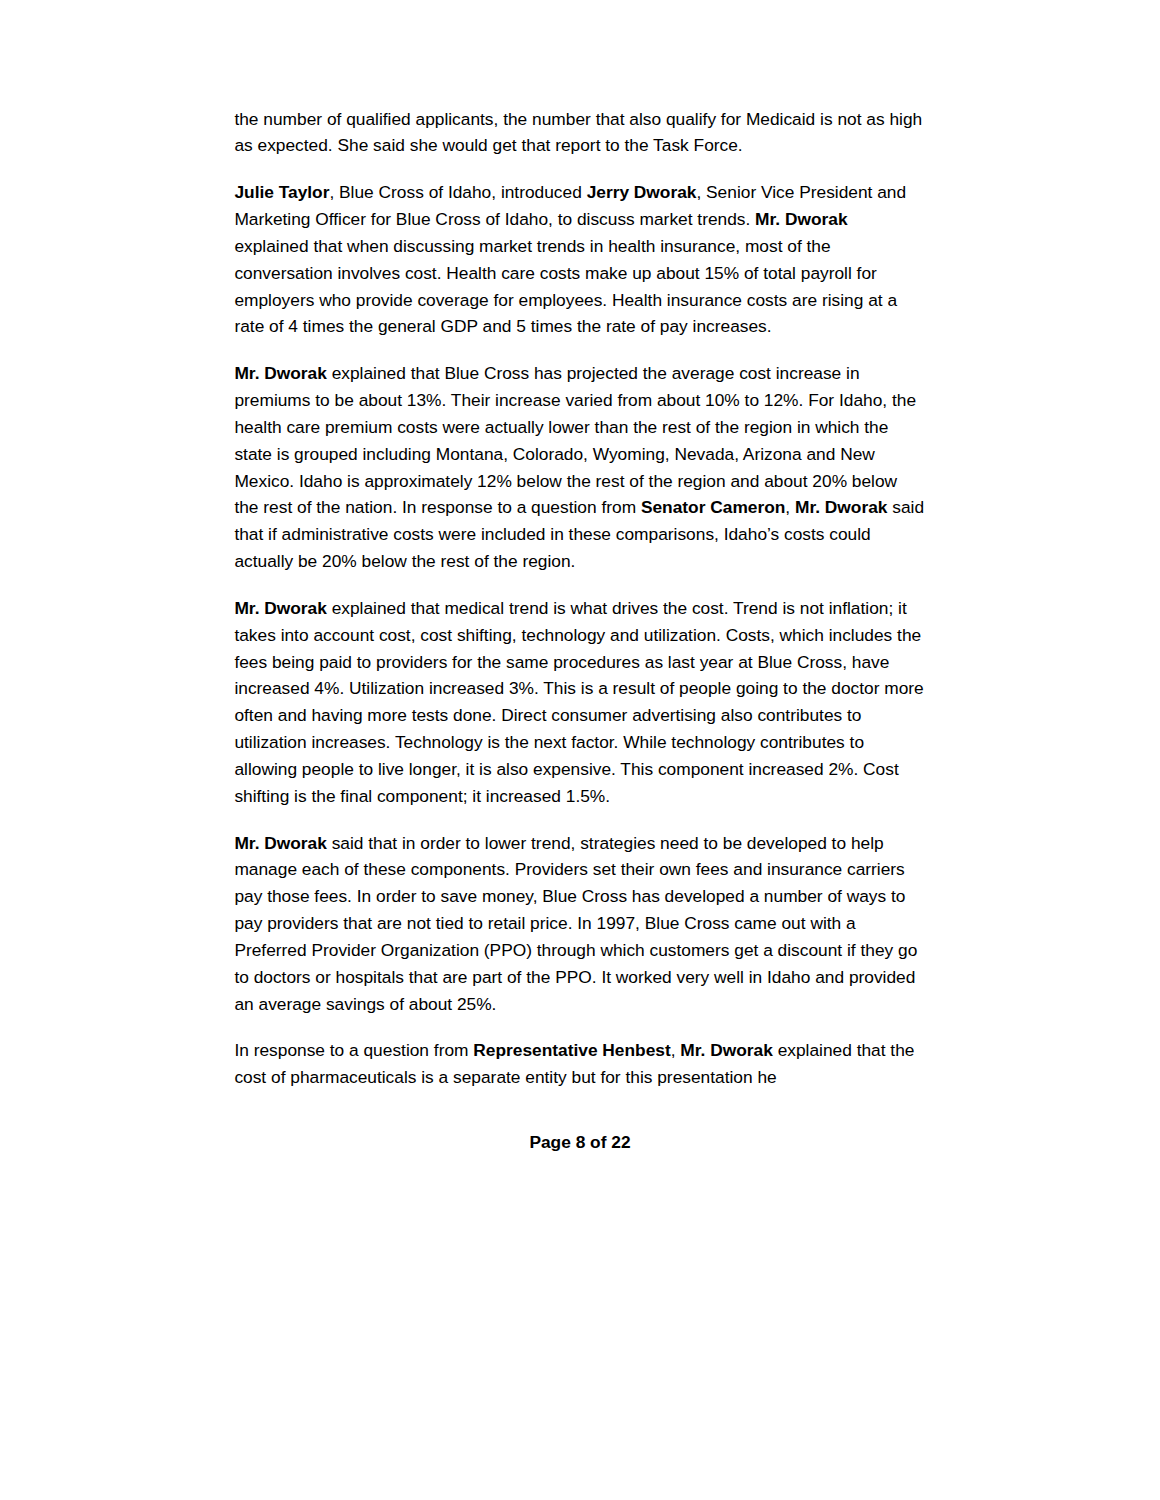the number of qualified applicants, the number that also qualify for Medicaid is not as high as expected. She said she would get that report to the Task Force.
Julie Taylor, Blue Cross of Idaho, introduced Jerry Dworak, Senior Vice President and Marketing Officer for Blue Cross of Idaho, to discuss market trends. Mr. Dworak explained that when discussing market trends in health insurance, most of the conversation involves cost. Health care costs make up about 15% of total payroll for employers who provide coverage for employees. Health insurance costs are rising at a rate of 4 times the general GDP and 5 times the rate of pay increases.
Mr. Dworak explained that Blue Cross has projected the average cost increase in premiums to be about 13%. Their increase varied from about 10% to 12%. For Idaho, the health care premium costs were actually lower than the rest of the region in which the state is grouped including Montana, Colorado, Wyoming, Nevada, Arizona and New Mexico. Idaho is approximately 12% below the rest of the region and about 20% below the rest of the nation. In response to a question from Senator Cameron, Mr. Dworak said that if administrative costs were included in these comparisons, Idaho’s costs could actually be 20% below the rest of the region.
Mr. Dworak explained that medical trend is what drives the cost. Trend is not inflation; it takes into account cost, cost shifting, technology and utilization. Costs, which includes the fees being paid to providers for the same procedures as last year at Blue Cross, have increased 4%. Utilization increased 3%. This is a result of people going to the doctor more often and having more tests done. Direct consumer advertising also contributes to utilization increases. Technology is the next factor. While technology contributes to allowing people to live longer, it is also expensive. This component increased 2%. Cost shifting is the final component; it increased 1.5%.
Mr. Dworak said that in order to lower trend, strategies need to be developed to help manage each of these components. Providers set their own fees and insurance carriers pay those fees. In order to save money, Blue Cross has developed a number of ways to pay providers that are not tied to retail price. In 1997, Blue Cross came out with a Preferred Provider Organization (PPO) through which customers get a discount if they go to doctors or hospitals that are part of the PPO. It worked very well in Idaho and provided an average savings of about 25%.
In response to a question from Representative Henbest, Mr. Dworak explained that the cost of pharmaceuticals is a separate entity but for this presentation he
Page 8 of 22